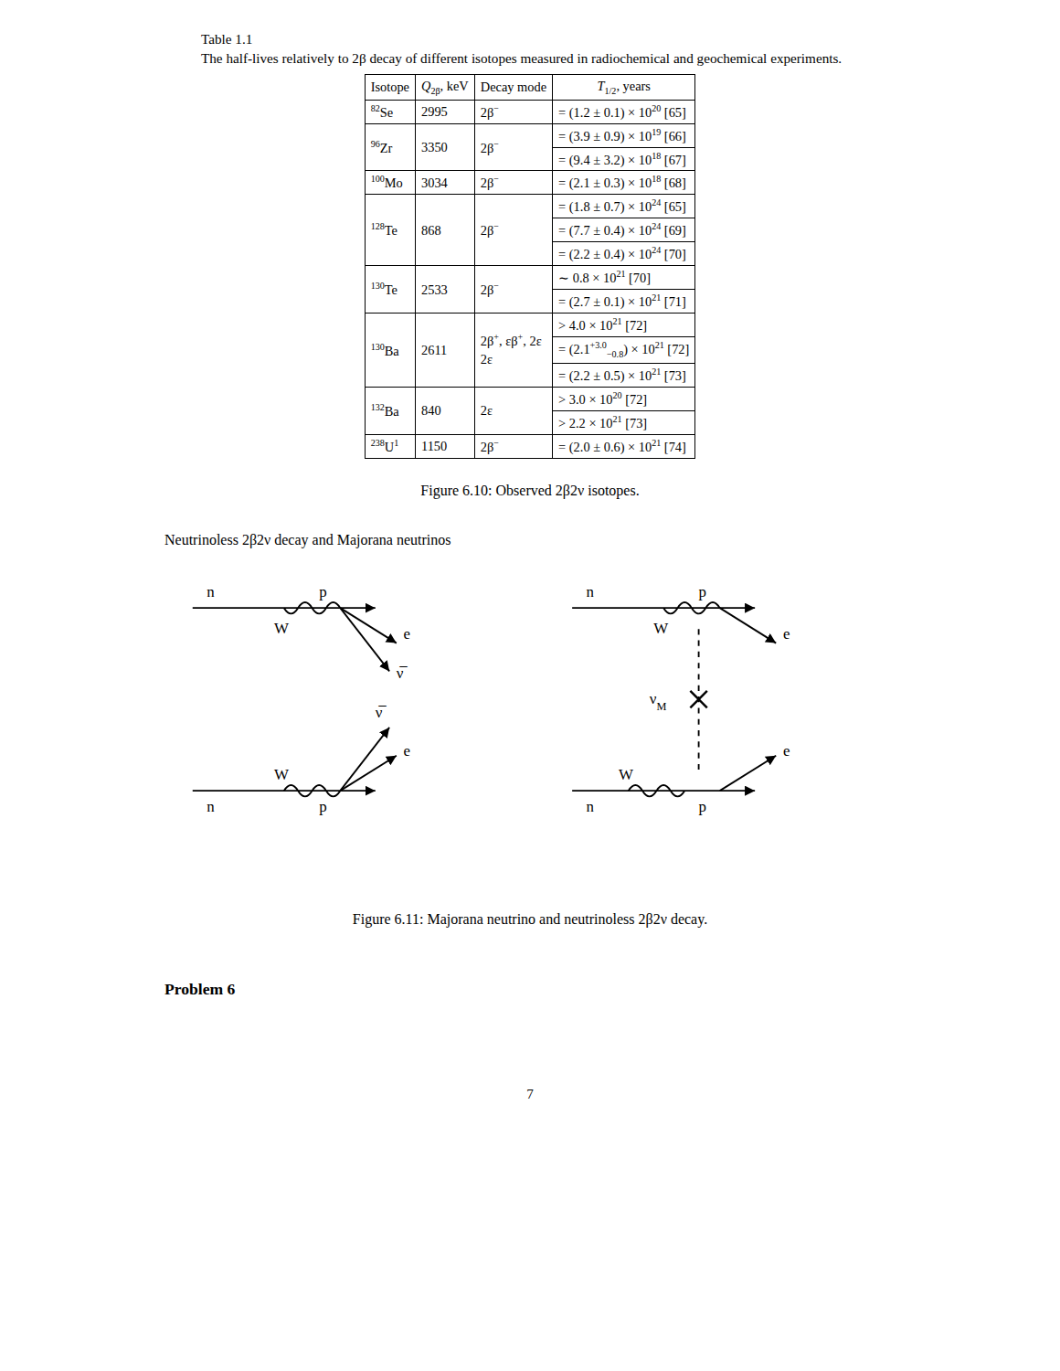Table 1.1 The half-lives relatively to 2β decay of different isotopes measured in radiochemical and geochemical experiments.
| Isotope | Q 2β , keV | Decay mode | T 1/2 , years |
| --- | --- | --- | --- |
| 82 Se | 2995 | 2β − | = (1.2 ± 0.1) × 10 20 [65] |
| 96 Zr | 3350 | 2β − | = (3.9 ± 0.9) × 10 19 [66] |
| = (9.4 ± 3.2) × 10 18 [67] |
| 100 Mo | 3034 | 2β − | = (2.1 ± 0.3) × 10 18 [68] |
| 128 Te | 868 | 2β − | = (1.8 ± 0.7) × 10 24 [65] |
| = (7.7 ± 0.4) × 10 24 [69] |
| = (2.2 ± 0.4) × 10 24 [70] |
| 130 Te | 2533 | 2β − | ∼ 0.8 × 10 21 [70] |
| = (2.7 ± 0.1) × 10 21 [71] |
| 130 Ba | 2611 | 2β + , εβ + , 2ε 2ε | > 4.0 × 10 21 [72] |
| = (2.1 +3.0 −0.8 ) × 10 21 [72] |
| = (2.2 ± 0.5) × 10 21 [73] |
| 132 Ba | 840 | 2ε | > 3.0 × 10 20 [72] |
| > 2.2 × 10 21 [73] |
| 238 U 1 | 1150 | 2β − | = (2.0 ± 0.6) × 10 21 [74] |
Figure 6.10: Observed 2β2ν isotopes.
Neutrinoless 2β2ν decay and Majorana neutrinos
n p W e ν̅ n p W e ν̅ n p W e νM n p W e
Figure 6.11: Majorana neutrino and neutrinoless 2β2ν decay.
Problem 6
7